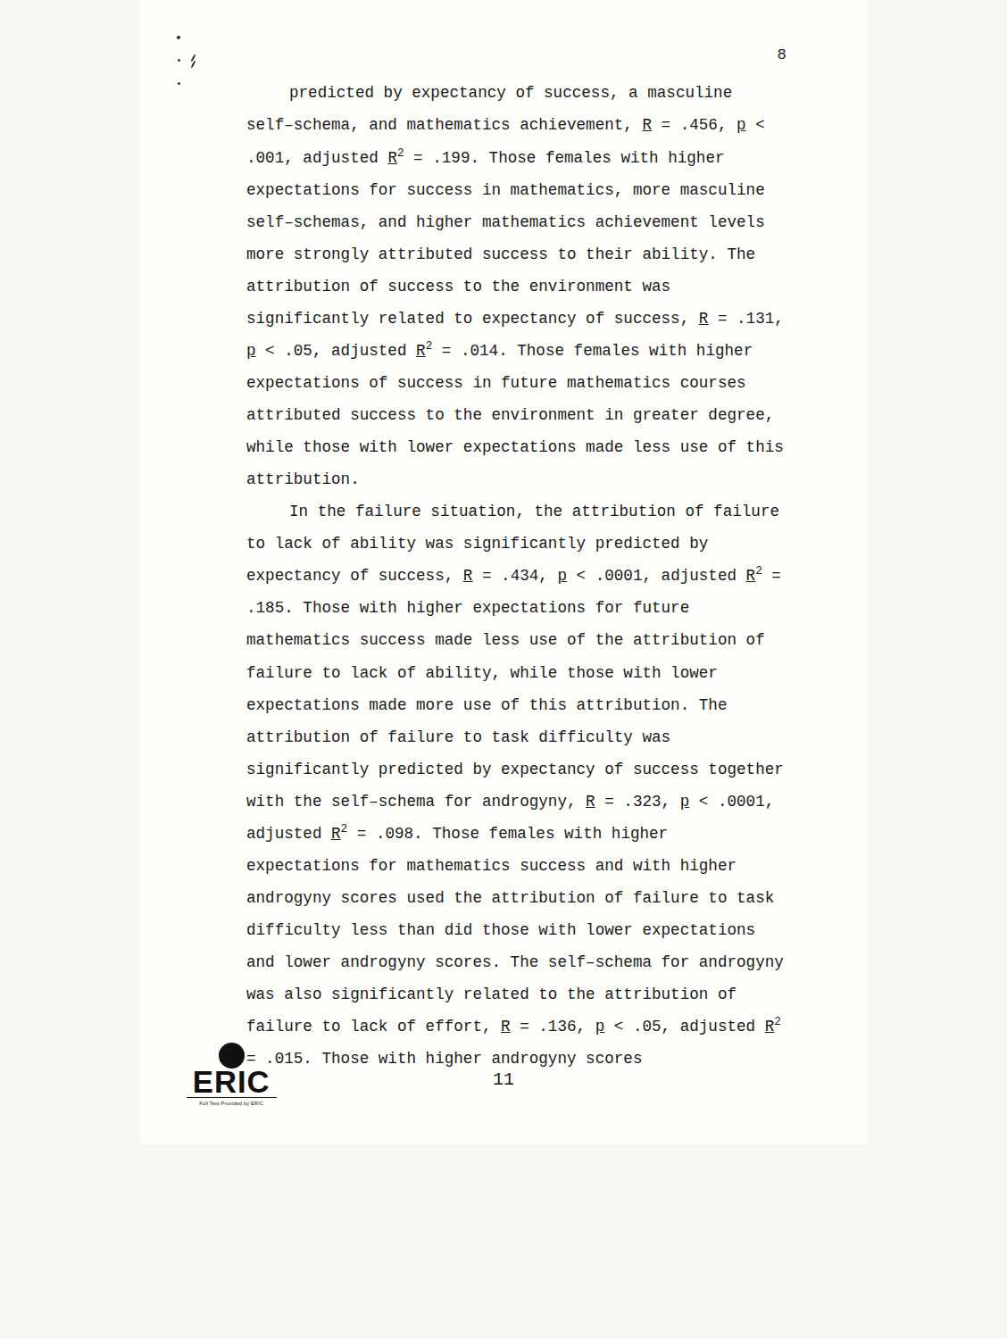8
predicted by expectancy of success, a masculine self–schema, and mathematics achievement, R = .456, p < .001, adjusted R 2 = .199. Those females with higher expectations for success in mathematics, more masculine self–schemas, and higher mathematics achievement levels more strongly attributed success to their ability. The attribution of success to the environment was significantly related to expectancy of success, R = .131, p < .05, adjusted R 2 = .014. Those females with higher expectations of success in future mathematics courses attributed success to the environment in greater degree, while those with lower expectations made less use of this attribution.
In the failure situation, the attribution of failure to lack of ability was significantly predicted by expectancy of success, R = .434, p < .0001, adjusted R 2 = .185. Those with higher expectations for future mathematics success made less use of the attribution of failure to lack of ability, while those with lower expectations made more use of this attribution. The attribution of failure to task difficulty was significantly predicted by expectancy of success together with the self–schema for androgyny, R = .323, p < .0001, adjusted R 2 = .098. Those females with higher expectations for mathematics success and with higher androgyny scores used the attribution of failure to task difficulty less than did those with lower expectations and lower androgyny scores. The self–schema for androgyny was also significantly related to the attribution of failure to lack of effort, R = .136, p < .05, adjusted R 2 = .015. Those with higher androgyny scores
ERIC
Full Text Provided by ERIC
11